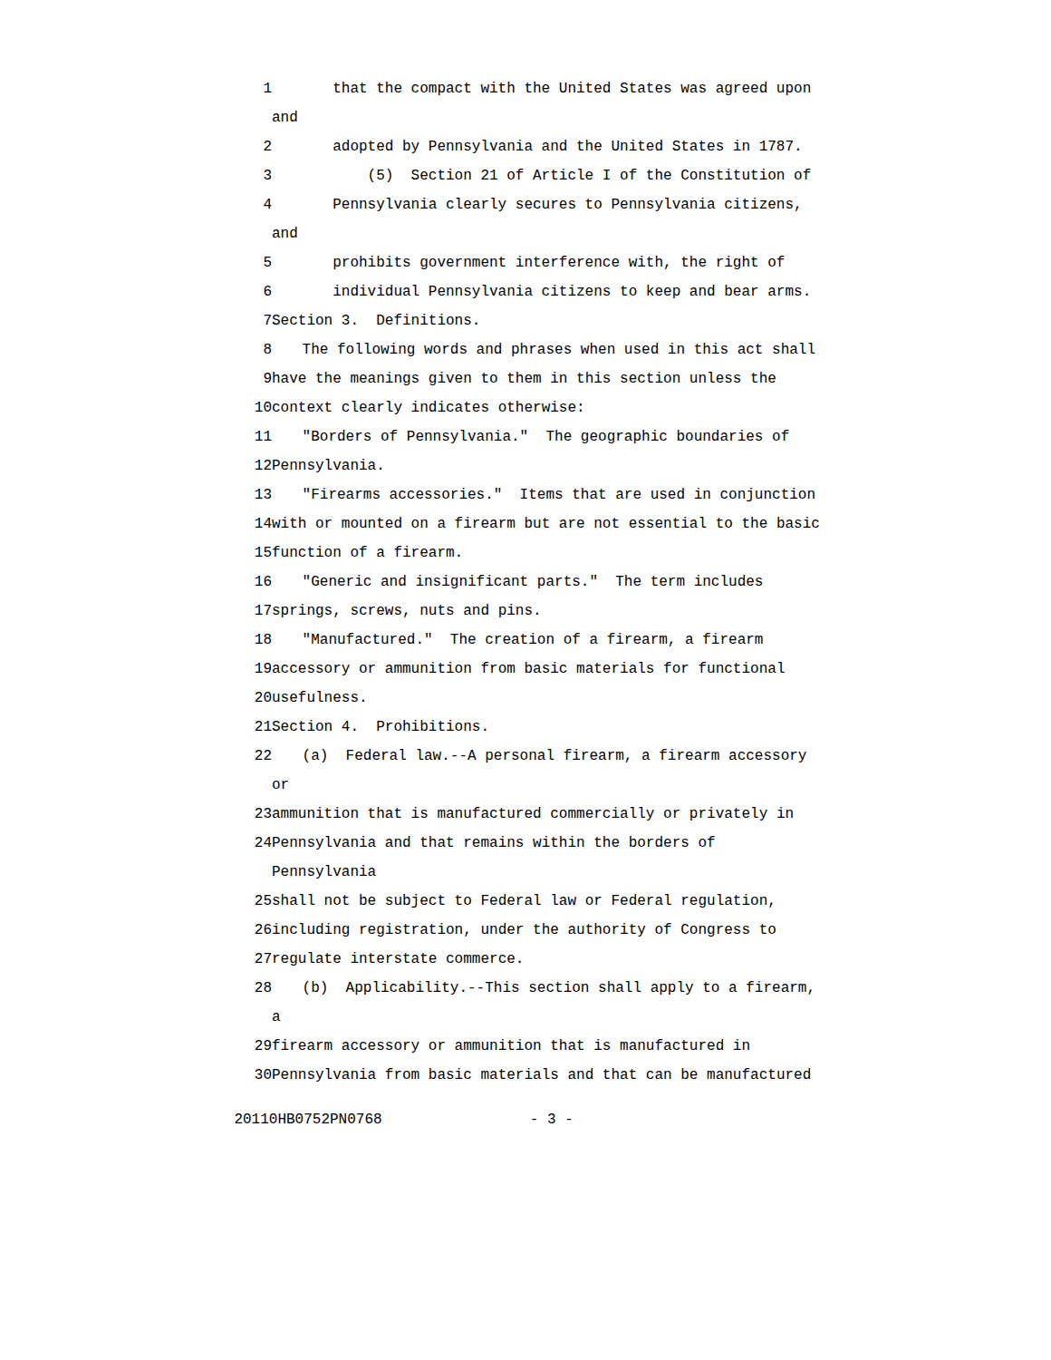| 1 | that the compact with the United States was agreed upon and |
| 2 | adopted by Pennsylvania and the United States in 1787. |
| 3 | (5) Section 21 of Article I of the Constitution of |
| 4 | Pennsylvania clearly secures to Pennsylvania citizens, and |
| 5 | prohibits government interference with, the right of |
| 6 | individual Pennsylvania citizens to keep and bear arms. |
| 7 | Section 3. Definitions. |
| 8 | The following words and phrases when used in this act shall |
| 9 | have the meanings given to them in this section unless the |
| 10 | context clearly indicates otherwise: |
| 11 | "Borders of Pennsylvania." The geographic boundaries of |
| 12 | Pennsylvania. |
| 13 | "Firearms accessories." Items that are used in conjunction |
| 14 | with or mounted on a firearm but are not essential to the basic |
| 15 | function of a firearm. |
| 16 | "Generic and insignificant parts." The term includes |
| 17 | springs, screws, nuts and pins. |
| 18 | "Manufactured." The creation of a firearm, a firearm |
| 19 | accessory or ammunition from basic materials for functional |
| 20 | usefulness. |
| 21 | Section 4. Prohibitions. |
| 22 | (a) Federal law.--A personal firearm, a firearm accessory or |
| 23 | ammunition that is manufactured commercially or privately in |
| 24 | Pennsylvania and that remains within the borders of Pennsylvania |
| 25 | shall not be subject to Federal law or Federal regulation, |
| 26 | including registration, under the authority of Congress to |
| 27 | regulate interstate commerce. |
| 28 | (b) Applicability.--This section shall apply to a firearm, a |
| 29 | firearm accessory or ammunition that is manufactured in |
| 30 | Pennsylvania from basic materials and that can be manufactured |
20110HB0752PN0768 - 3 -